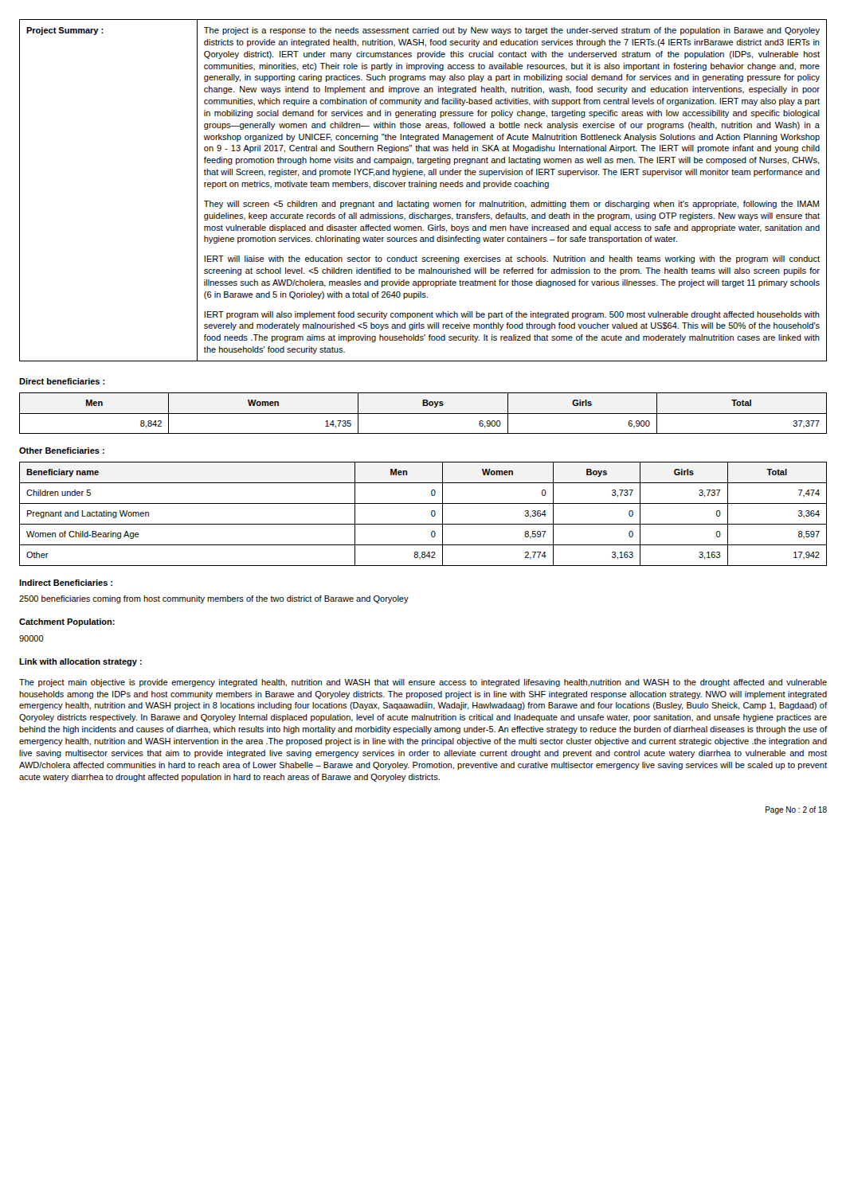| Project Summary : | The project is a response to the needs assessment carried out by New ways to target the under-served stratum of the population in Barawe and Qoryoley districts to provide an integrated health, nutrition, WASH, food security and education services through the 7 IERTs.(4 IERTs inrBarawe district and3 IERTs in Qoryoley district). IERT under many circumstances provide this crucial contact with the underserved stratum of the population (IDPs, vulnerable host communities, minorities, etc) Their role is partly in improving access to available resources, but it is also important in fostering behavior change and, more generally, in supporting caring practices. Such programs may also play a part in mobilizing social demand for services and in generating pressure for policy change. New ways intend to Implement and improve an integrated health, nutrition, wash, food security and education interventions, especially in poor communities, which require a combination of community and facility-based activities, with support from central levels of organization. IERT may also play a part in mobilizing social demand for services and in generating pressure for policy change, targeting specific areas with low accessibility and specific biological groups—generally women and children— within those areas, followed a bottle neck analysis exercise of our programs (health, nutrition and Wash) in a workshop organized by UNICEF, concerning "the Integrated Management of Acute Malnutrition Bottleneck Analysis Solutions and Action Planning Workshop on 9 - 13 April 2017, Central and Southern Regions" that was held in SKA at Mogadishu International Airport. The IERT will promote infant and young child feeding promotion through home visits and campaign, targeting pregnant and lactating women as well as men. The IERT will be composed of Nurses, CHWs, that will Screen, register, and promote IYCF,and hygiene, all under the supervision of IERT supervisor. The IERT supervisor will monitor team performance and report on metrics, motivate team members, discover training needs and provide coaching They will screen <5 children and pregnant and lactating women for malnutrition, admitting them or discharging when it's appropriate, following the IMAM guidelines, keep accurate records of all admissions, discharges, transfers, defaults, and death in the program, using OTP registers. New ways will ensure that most vulnerable displaced and disaster affected women. Girls, boys and men have increased and equal access to safe and appropriate water, sanitation and hygiene promotion services. chlorinating water sources and disinfecting water containers – for safe transportation of water. IERT will liaise with the education sector to conduct screening exercises at schools. Nutrition and health teams working with the program will conduct screening at school level. <5 children identified to be malnourished will be referred for admission to the prom. The health teams will also screen pupils for illnesses such as AWD/cholera, measles and provide appropriate treatment for those diagnosed for various illnesses. The project will target 11 primary schools (6 in Barawe and 5 in Qorioley) with a total of 2640 pupils. IERT program will also implement food security component which will be part of the integrated program. 500 most vulnerable drought affected households with severely and moderately malnourished <5 boys and girls will receive monthly food through food voucher valued at US$64. This will be 50% of the household's food needs .The program aims at improving households' food security. It is realized that some of the acute and moderately malnutrition cases are linked with the households' food security status. |
Direct beneficiaries :
| Men | Women | Boys | Girls | Total |
| --- | --- | --- | --- | --- |
| 8,842 | 14,735 | 6,900 | 6,900 | 37,377 |
Other Beneficiaries :
| Beneficiary name | Men | Women | Boys | Girls | Total |
| --- | --- | --- | --- | --- | --- |
| Children under 5 | 0 | 0 | 3,737 | 3,737 | 7,474 |
| Pregnant and Lactating Women | 0 | 3,364 | 0 | 0 | 3,364 |
| Women of Child-Bearing Age | 0 | 8,597 | 0 | 0 | 8,597 |
| Other | 8,842 | 2,774 | 3,163 | 3,163 | 17,942 |
Indirect Beneficiaries :
2500 beneficiaries coming from host community members of the two district of Barawe and Qoryoley
Catchment Population:
90000
Link with allocation strategy :
The project main objective is provide emergency integrated health, nutrition and WASH that will ensure access to integrated lifesaving health,nutrition and WASH to the drought affected and vulnerable households among the IDPs and host community members in Barawe and Qoryoley districts. The proposed project is in line with SHF integrated response allocation strategy. NWO will implement integrated emergency health, nutrition and WASH project in 8 locations including four locations (Dayax, Saqaawadiin, Wadajir, Hawlwadaag) from Barawe and four locations (Busley, Buulo Sheick, Camp 1, Bagdaad) of Qoryoley districts respectively. In Barawe and Qoryoley Internal displaced population, level of acute malnutrition is critical and Inadequate and unsafe water, poor sanitation, and unsafe hygiene practices are behind the high incidents and causes of diarrhea, which results into high mortality and morbidity especially among under-5. An effective strategy to reduce the burden of diarrheal diseases is through the use of emergency health, nutrition and WASH intervention in the area .The proposed project is in line with the principal objective of the multi sector cluster objective and current strategic objective .the integration and live saving multisector services that aim to provide integrated live saving emergency services in order to alleviate current drought and prevent and control acute watery diarrhea to vulnerable and most AWD/cholera affected communities in hard to reach area of Lower Shabelle – Barawe and Qoryoley. Promotion, preventive and curative multisector emergency live saving services will be scaled up to prevent acute watery diarrhea to drought affected population in hard to reach areas of Barawe and Qoryoley districts.
Page No : 2 of 18